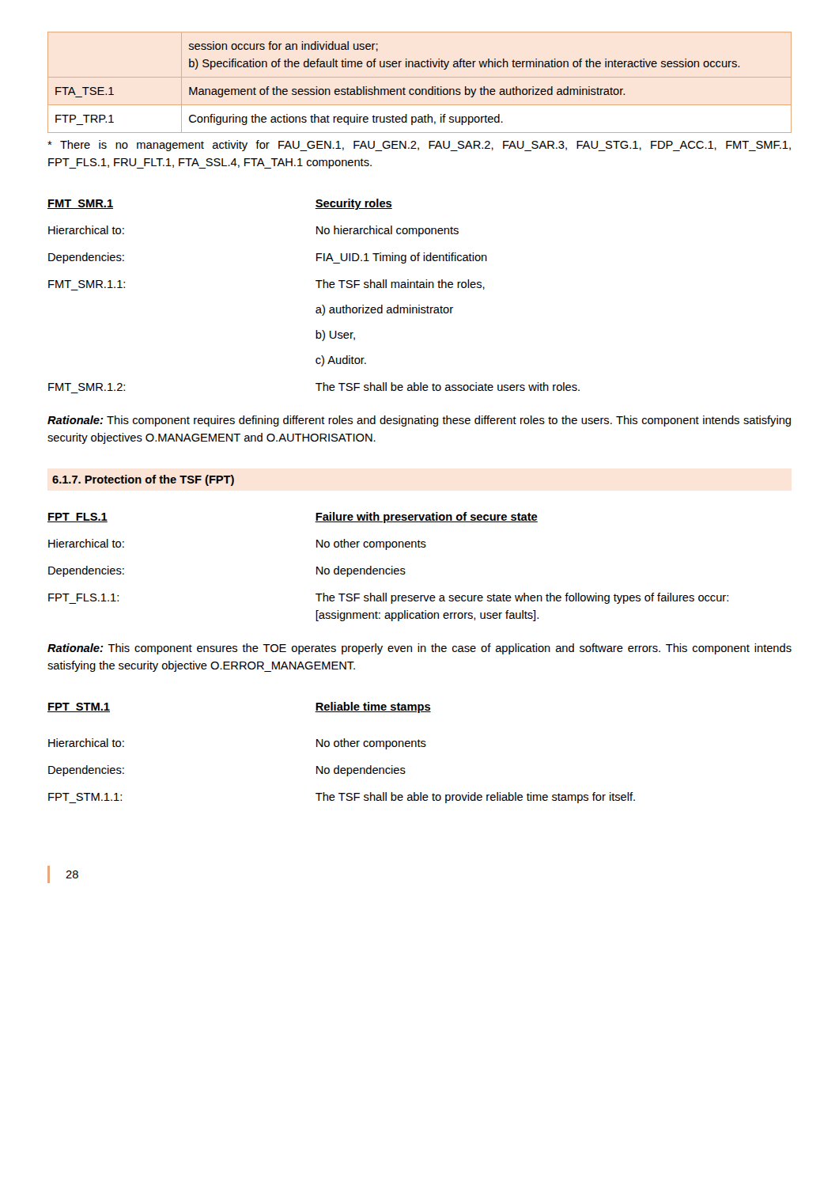| | session occurs for an individual user; b) Specification of the default time of user inactivity after which termination of the interactive session occurs. |
| FTA_TSE.1 | Management of the session establishment conditions by the authorized administrator. |
| FTP_TRP.1 | Configuring the actions that require trusted path, if supported. |
* There is no management activity for FAU_GEN.1, FAU_GEN.2, FAU_SAR.2, FAU_SAR.3, FAU_STG.1, FDP_ACC.1, FMT_SMF.1, FPT_FLS.1, FRU_FLT.1, FTA_SSL.4, FTA_TAH.1 components.
| FMT_SMR.1 | Security roles |
| Hierarchical to: | No hierarchical components |
| Dependencies: | FIA_UID.1 Timing of identification |
| FMT_SMR.1.1: | The TSF shall maintain the roles, a) authorized administrator b) User, c) Auditor. |
| FMT_SMR.1.2: | The TSF shall be able to associate users with roles. |
Rationale: This component requires defining different roles and designating these different roles to the users. This component intends satisfying security objectives O.MANAGEMENT and O.AUTHORISATION.
6.1.7. Protection of the TSF (FPT)
| FPT_FLS.1 | Failure with preservation of secure state |
| Hierarchical to: | No other components |
| Dependencies: | No dependencies |
| FPT_FLS.1.1: | The TSF shall preserve a secure state when the following types of failures occur: [assignment: application errors, user faults]. |
Rationale: This component ensures the TOE operates properly even in the case of application and software errors. This component intends satisfying the security objective O.ERROR_MANAGEMENT.
| FPT_STM.1 | Reliable time stamps |
| Hierarchical to: | No other components |
| Dependencies: | No dependencies |
| FPT_STM.1.1: | The TSF shall be able to provide reliable time stamps for itself. |
28